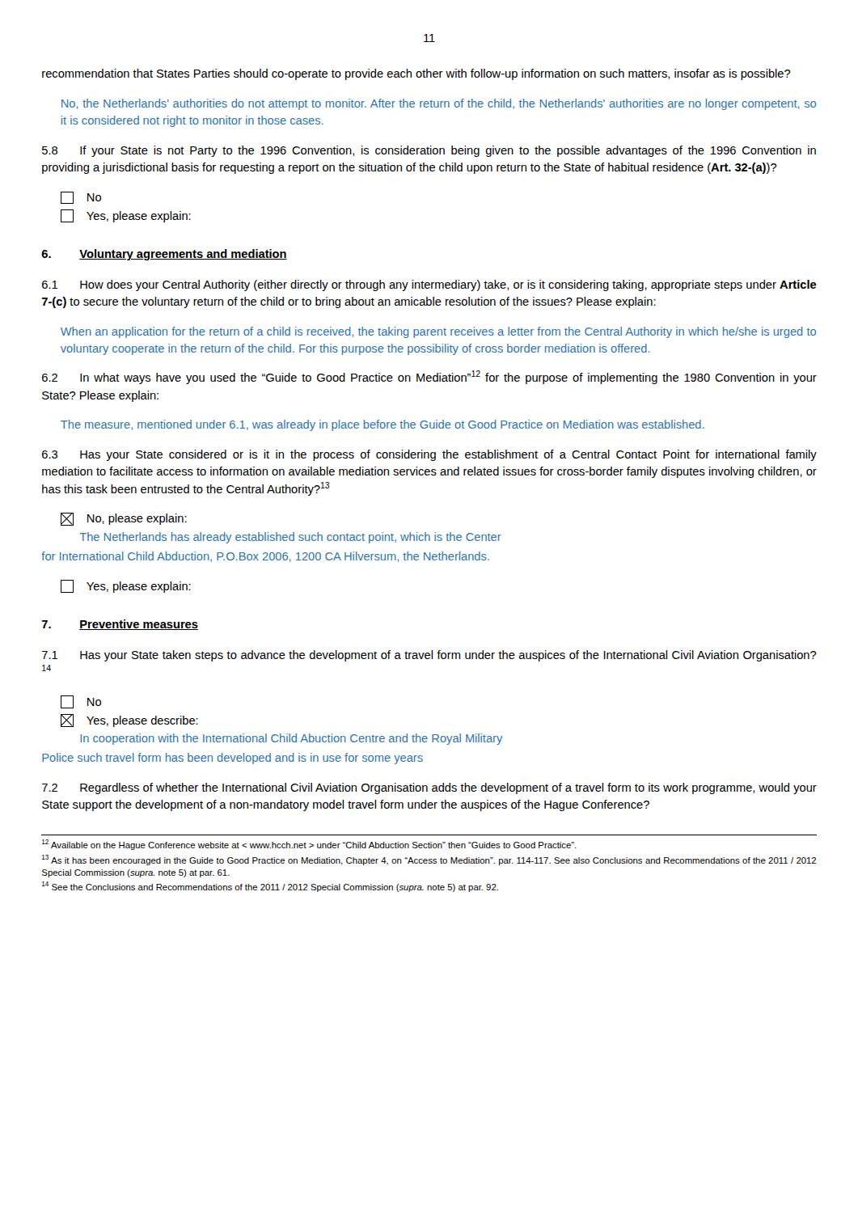11
recommendation that States Parties should co-operate to provide each other with follow-up information on such matters, insofar as is possible?
No, the Netherlands' authorities do not attempt to monitor. After the return of the child, the Netherlands' authorities are no longer competent, so it is considered not right to monitor in those cases.
5.8 If your State is not Party to the 1996 Convention, is consideration being given to the possible advantages of the 1996 Convention in providing a jurisdictional basis for requesting a report on the situation of the child upon return to the State of habitual residence (Art. 32-(a))?
No
Yes, please explain:
6. Voluntary agreements and mediation
6.1 How does your Central Authority (either directly or through any intermediary) take, or is it considering taking, appropriate steps under Article 7-(c) to secure the voluntary return of the child or to bring about an amicable resolution of the issues? Please explain:
When an application for the return of a child is received, the taking parent receives a letter from the Central Authority in which he/she is urged to voluntary cooperate in the return of the child. For this purpose the possibility of cross border mediation is offered.
6.2 In what ways have you used the “Guide to Good Practice on Mediation”12 for the purpose of implementing the 1980 Convention in your State? Please explain:
The measure, mentioned under 6.1, was already in place before the Guide ot Good Practice on Mediation was established.
6.3 Has your State considered or is it in the process of considering the establishment of a Central Contact Point for international family mediation to facilitate access to information on available mediation services and related issues for cross-border family disputes involving children, or has this task been entrusted to the Central Authority?13
No, please explain:
The Netherlands has already established such contact point, which is the Center
for International Child Abduction, P.O.Box 2006, 1200 CA Hilversum, the Netherlands.
Yes, please explain:
7. Preventive measures
7.1 Has your State taken steps to advance the development of a travel form under the auspices of the International Civil Aviation Organisation?14
No
Yes, please describe:
In cooperation with the International Child Abuction Centre and the Royal Military
Police such travel form has been developed and is in use for some years
7.2 Regardless of whether the International Civil Aviation Organisation adds the development of a travel form to its work programme, would your State support the development of a non-mandatory model travel form under the auspices of the Hague Conference?
12 Available on the Hague Conference website at < www.hcch.net > under “Child Abduction Section” then “Guides to Good Practice”.
13 As it has been encouraged in the Guide to Good Practice on Mediation, Chapter 4, on “Access to Mediation”. par. 114-117. See also Conclusions and Recommendations of the 2011 / 2012 Special Commission (supra. note 5) at par. 61.
14 See the Conclusions and Recommendations of the 2011 / 2012 Special Commission (supra. note 5) at par. 92.